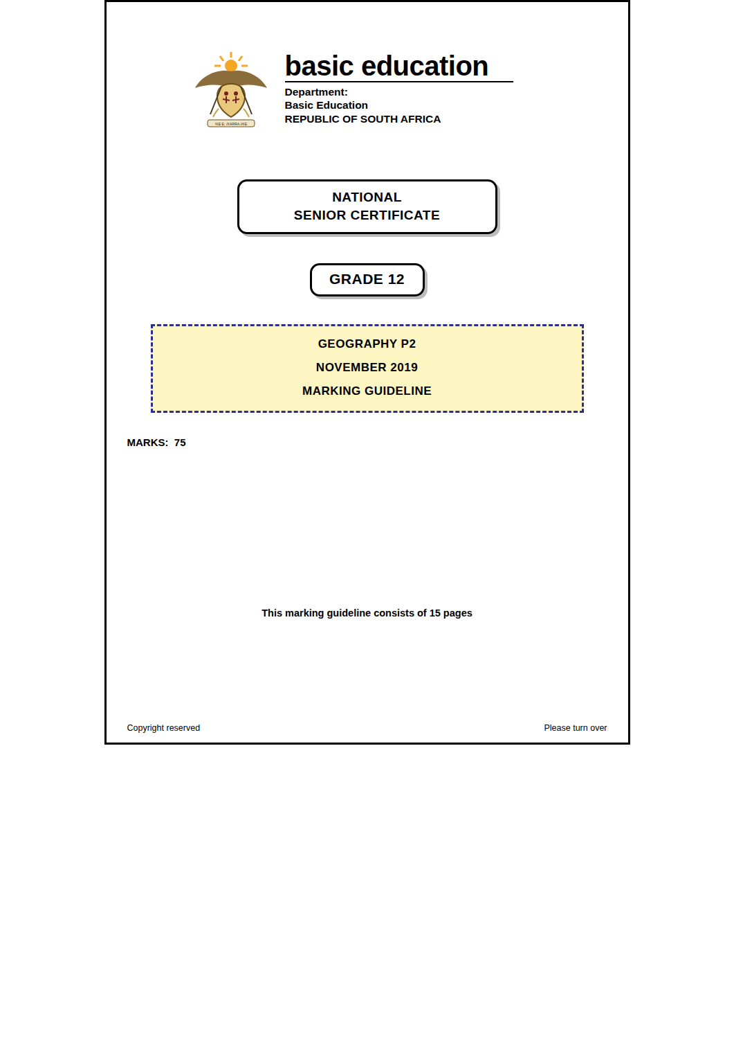!KE E: /XARRA //KE
basic education
Department:
Basic Education
REPUBLIC OF SOUTH AFRICA
NATIONAL
SENIOR CERTIFICATE
GRADE 12
GEOGRAPHY P2
NOVEMBER 2019
MARKING GUIDELINE
MARKS: 75
This marking guideline consists of 15 pages
Copyright reserved
Please turn over